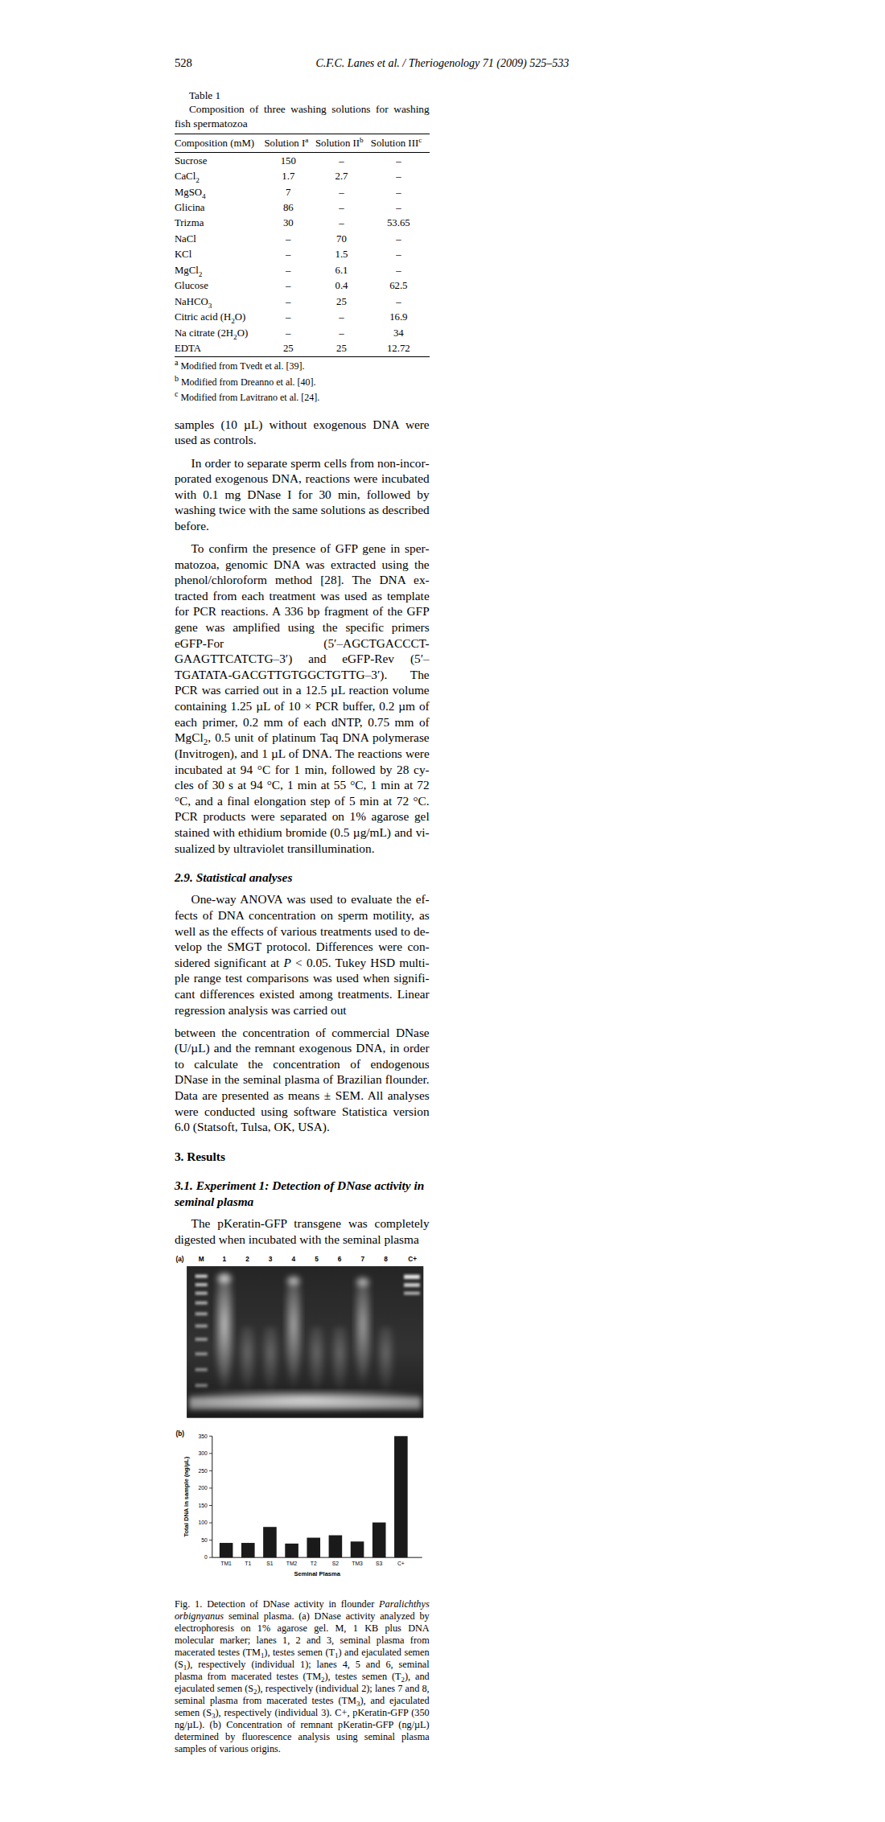528 C.F.C. Lanes et al. / Theriogenology 71 (2009) 525–533
Table 1
Composition of three washing solutions for washing fish spermatozoa
| Composition (mM) | Solution I a | Solution II b | Solution III c |
| --- | --- | --- | --- |
| Sucrose | 150 | – | – |
| CaCl 2 | 1.7 | 2.7 | – |
| MgSO 4 | 7 | – | – |
| Glicina | 86 | – | – |
| Trizma | 30 | – | 53.65 |
| NaCl | – | 70 | – |
| KCl | – | 1.5 | – |
| MgCl 2 | – | 6.1 | – |
| Glucose | – | 0.4 | 62.5 |
| NaHCO 3 | – | 25 | – |
| Citric acid (H 2 O) | – | – | 16.9 |
| Na citrate (2H 2 O) | – | – | 34 |
| EDTA | 25 | 25 | 12.72 |
a Modified from Tvedt et al. [39].
b Modified from Dreanno et al. [40].
c Modified from Lavitrano et al. [24].
samples (10 µL) without exogenous DNA were used as controls.
In order to separate sperm cells from non-incorporated exogenous DNA, reactions were incubated with 0.1 mg DNase I for 30 min, followed by washing twice with the same solutions as described before.
To confirm the presence of GFP gene in spermatozoa, genomic DNA was extracted using the phenol/chloroform method [28]. The DNA extracted from each treatment was used as template for PCR reactions. A 336 bp fragment of the GFP gene was amplified using the specific primers eGFP-For (5′–AGCTGACCCT-GAAGTTCATCTG–3′) and eGFP-Rev (5′–TGATATA-GACGTTGTGGCTGTTG–3′). The PCR was carried out in a 12.5 µL reaction volume containing 1.25 µL of 10 × PCR buffer, 0.2 µm of each primer, 0.2 mm of each dNTP, 0.75 mm of MgCl2, 0.5 unit of platinum Taq DNA polymerase (Invitrogen), and 1 µL of DNA. The reactions were incubated at 94 °C for 1 min, followed by 28 cycles of 30 s at 94 °C, 1 min at 55 °C, 1 min at 72 °C, and a final elongation step of 5 min at 72 °C. PCR products were separated on 1% agarose gel stained with ethidium bromide (0.5 µg/mL) and visualized by ultraviolet transillumination.
2.9. Statistical analyses
One-way ANOVA was used to evaluate the effects of DNA concentration on sperm motility, as well as the effects of various treatments used to develop the SMGT protocol. Differences were considered significant at P < 0.05. Tukey HSD multiple range test comparisons was used when significant differences existed among treatments. Linear regression analysis was carried out
between the concentration of commercial DNase (U/µL) and the remnant exogenous DNA, in order to calculate the concentration of endogenous DNase in the seminal plasma of Brazilian flounder. Data are presented as means ± SEM. All analyses were conducted using software Statistica version 6.0 (Statsoft, Tulsa, OK, USA).
3. Results
3.1. Experiment 1: Detection of DNase activity in seminal plasma
The pKeratin-GFP transgene was completely digested when incubated with the seminal plasma
(a) M 1 2 3 4 5 6 7 8 C+ (b) 350 300 250 200 150 100 50 0 Total DNA in sample (ng/µL) TM1 T1 S1 TM2 T2 S2 TM3 S3 C+ Seminal Plasma
Fig. 1. Detection of DNase activity in flounder Paralichthys orbignyanus seminal plasma. (a) DNase activity analyzed by electrophoresis on 1% agarose gel. M, 1 KB plus DNA molecular marker; lanes 1, 2 and 3, seminal plasma from macerated testes (TM1), testes semen (T1) and ejaculated semen (S1), respectively (individual 1); lanes 4, 5 and 6, seminal plasma from macerated testes (TM2), testes semen (T2), and ejaculated semen (S2), respectively (individual 2); lanes 7 and 8, seminal plasma from macerated testes (TM3), and ejaculated semen (S3), respectively (individual 3). C+, pKeratin-GFP (350 ng/µL). (b) Concentration of remnant pKeratin-GFP (ng/µL) determined by fluorescence analysis using seminal plasma samples of various origins.